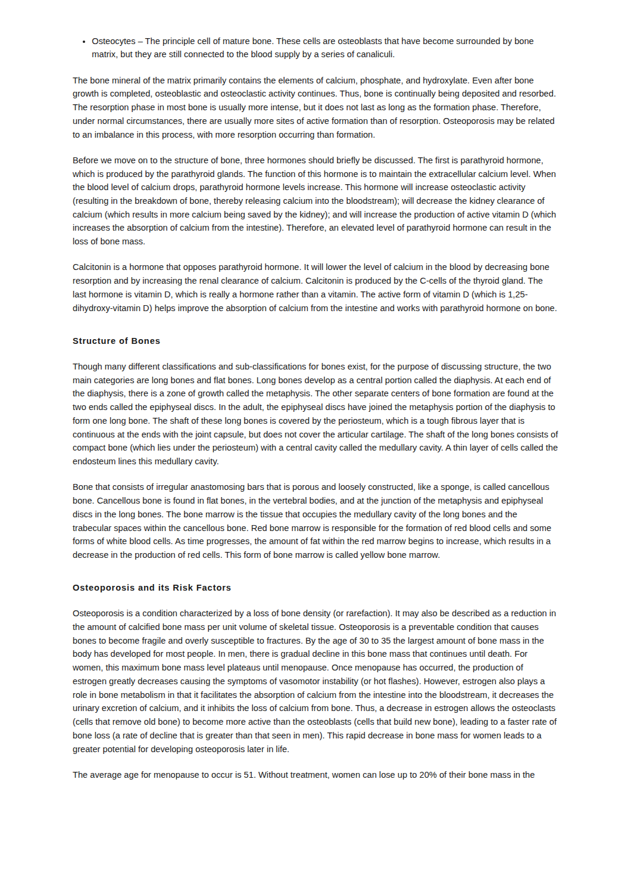Osteocytes – The principle cell of mature bone. These cells are osteoblasts that have become surrounded by bone matrix, but they are still connected to the blood supply by a series of canaliculi.
The bone mineral of the matrix primarily contains the elements of calcium, phosphate, and hydroxylate. Even after bone growth is completed, osteoblastic and osteoclastic activity continues. Thus, bone is continually being deposited and resorbed. The resorption phase in most bone is usually more intense, but it does not last as long as the formation phase. Therefore, under normal circumstances, there are usually more sites of active formation than of resorption. Osteoporosis may be related to an imbalance in this process, with more resorption occurring than formation.
Before we move on to the structure of bone, three hormones should briefly be discussed. The first is parathyroid hormone, which is produced by the parathyroid glands. The function of this hormone is to maintain the extracellular calcium level. When the blood level of calcium drops, parathyroid hormone levels increase. This hormone will increase osteoclastic activity (resulting in the breakdown of bone, thereby releasing calcium into the bloodstream); will decrease the kidney clearance of calcium (which results in more calcium being saved by the kidney); and will increase the production of active vitamin D (which increases the absorption of calcium from the intestine). Therefore, an elevated level of parathyroid hormone can result in the loss of bone mass.
Calcitonin is a hormone that opposes parathyroid hormone. It will lower the level of calcium in the blood by decreasing bone resorption and by increasing the renal clearance of calcium. Calcitonin is produced by the C-cells of the thyroid gland. The last hormone is vitamin D, which is really a hormone rather than a vitamin. The active form of vitamin D (which is 1,25-dihydroxy-vitamin D) helps improve the absorption of calcium from the intestine and works with parathyroid hormone on bone.
Structure of Bones
Though many different classifications and sub-classifications for bones exist, for the purpose of discussing structure, the two main categories are long bones and flat bones. Long bones develop as a central portion called the diaphysis. At each end of the diaphysis, there is a zone of growth called the metaphysis. The other separate centers of bone formation are found at the two ends called the epiphyseal discs. In the adult, the epiphyseal discs have joined the metaphysis portion of the diaphysis to form one long bone. The shaft of these long bones is covered by the periosteum, which is a tough fibrous layer that is continuous at the ends with the joint capsule, but does not cover the articular cartilage. The shaft of the long bones consists of compact bone (which lies under the periosteum) with a central cavity called the medullary cavity. A thin layer of cells called the endosteum lines this medullary cavity.
Bone that consists of irregular anastomosing bars that is porous and loosely constructed, like a sponge, is called cancellous bone. Cancellous bone is found in flat bones, in the vertebral bodies, and at the junction of the metaphysis and epiphyseal discs in the long bones. The bone marrow is the tissue that occupies the medullary cavity of the long bones and the trabecular spaces within the cancellous bone. Red bone marrow is responsible for the formation of red blood cells and some forms of white blood cells. As time progresses, the amount of fat within the red marrow begins to increase, which results in a decrease in the production of red cells. This form of bone marrow is called yellow bone marrow.
Osteoporosis and its Risk Factors
Osteoporosis is a condition characterized by a loss of bone density (or rarefaction). It may also be described as a reduction in the amount of calcified bone mass per unit volume of skeletal tissue. Osteoporosis is a preventable condition that causes bones to become fragile and overly susceptible to fractures. By the age of 30 to 35 the largest amount of bone mass in the body has developed for most people. In men, there is gradual decline in this bone mass that continues until death. For women, this maximum bone mass level plateaus until menopause. Once menopause has occurred, the production of estrogen greatly decreases causing the symptoms of vasomotor instability (or hot flashes). However, estrogen also plays a role in bone metabolism in that it facilitates the absorption of calcium from the intestine into the bloodstream, it decreases the urinary excretion of calcium, and it inhibits the loss of calcium from bone. Thus, a decrease in estrogen allows the osteoclasts (cells that remove old bone) to become more active than the osteoblasts (cells that build new bone), leading to a faster rate of bone loss (a rate of decline that is greater than that seen in men). This rapid decrease in bone mass for women leads to a greater potential for developing osteoporosis later in life.
The average age for menopause to occur is 51. Without treatment, women can lose up to 20% of their bone mass in the